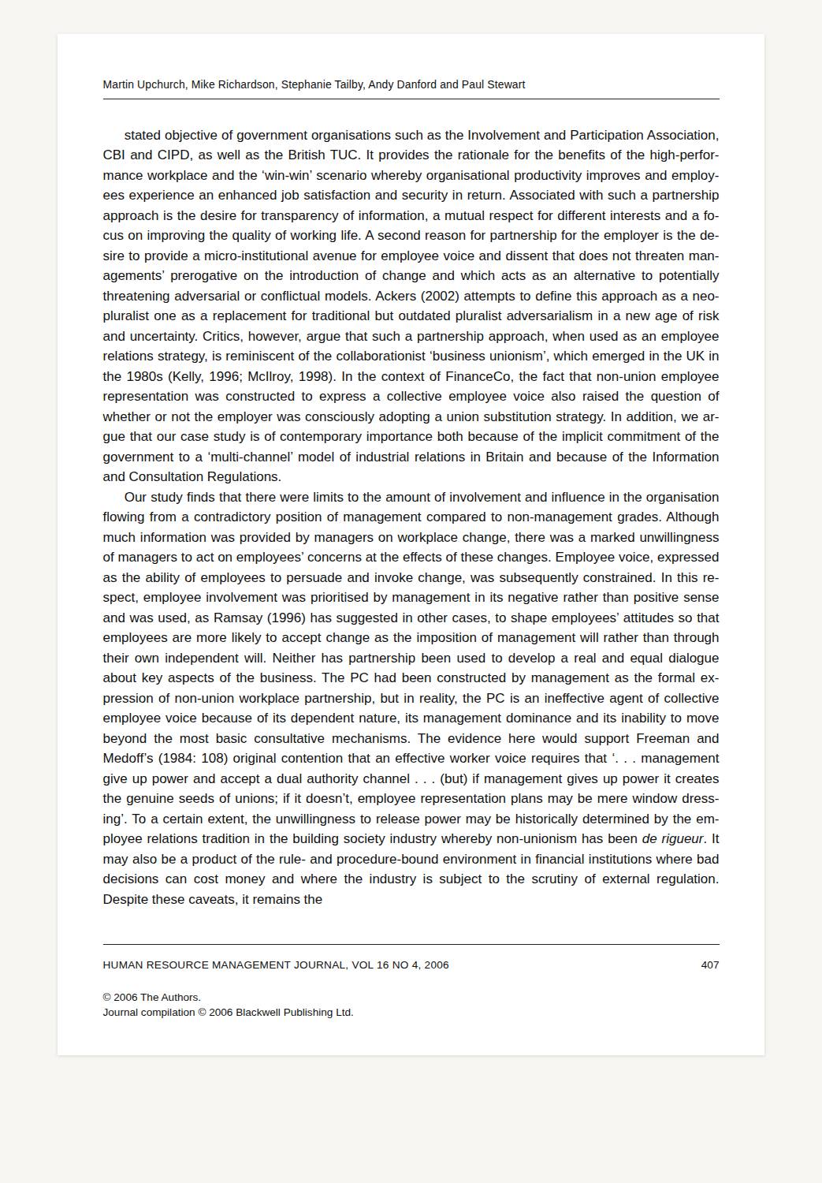Martin Upchurch, Mike Richardson, Stephanie Tailby, Andy Danford and Paul Stewart
stated objective of government organisations such as the Involvement and Participation Association, CBI and CIPD, as well as the British TUC. It provides the rationale for the benefits of the high-performance workplace and the ‘win-win’ scenario whereby organisational productivity improves and employees experience an enhanced job satisfaction and security in return. Associated with such a partnership approach is the desire for transparency of information, a mutual respect for different interests and a focus on improving the quality of working life. A second reason for partnership for the employer is the desire to provide a micro-institutional avenue for employee voice and dissent that does not threaten managements’ prerogative on the introduction of change and which acts as an alternative to potentially threatening adversarial or conflictual models. Ackers (2002) attempts to define this approach as a neo-pluralist one as a replacement for traditional but outdated pluralist adversarialism in a new age of risk and uncertainty. Critics, however, argue that such a partnership approach, when used as an employee relations strategy, is reminiscent of the collaborationist ‘business unionism’, which emerged in the UK in the 1980s (Kelly, 1996; McIlroy, 1998). In the context of FinanceCo, the fact that non-union employee representation was constructed to express a collective employee voice also raised the question of whether or not the employer was consciously adopting a union substitution strategy. In addition, we argue that our case study is of contemporary importance both because of the implicit commitment of the government to a ‘multi-channel’ model of industrial relations in Britain and because of the Information and Consultation Regulations.
Our study finds that there were limits to the amount of involvement and influence in the organisation flowing from a contradictory position of management compared to non-management grades. Although much information was provided by managers on workplace change, there was a marked unwillingness of managers to act on employees’ concerns at the effects of these changes. Employee voice, expressed as the ability of employees to persuade and invoke change, was subsequently constrained. In this respect, employee involvement was prioritised by management in its negative rather than positive sense and was used, as Ramsay (1996) has suggested in other cases, to shape employees’ attitudes so that employees are more likely to accept change as the imposition of management will rather than through their own independent will. Neither has partnership been used to develop a real and equal dialogue about key aspects of the business. The PC had been constructed by management as the formal expression of non-union workplace partnership, but in reality, the PC is an ineffective agent of collective employee voice because of its dependent nature, its management dominance and its inability to move beyond the most basic consultative mechanisms. The evidence here would support Freeman and Medoff’s (1984: 108) original contention that an effective worker voice requires that ‘. . . management give up power and accept a dual authority channel . . . (but) if management gives up power it creates the genuine seeds of unions; if it doesn’t, employee representation plans may be mere window dressing’. To a certain extent, the unwillingness to release power may be historically determined by the employee relations tradition in the building society industry whereby non-unionism has been de rigueur. It may also be a product of the rule- and procedure-bound environment in financial institutions where bad decisions can cost money and where the industry is subject to the scrutiny of external regulation. Despite these caveats, it remains the
Human Resource Management Journal, vol 16 no 4, 2006 407
© 2006 The Authors.
Journal compilation © 2006 Blackwell Publishing Ltd.